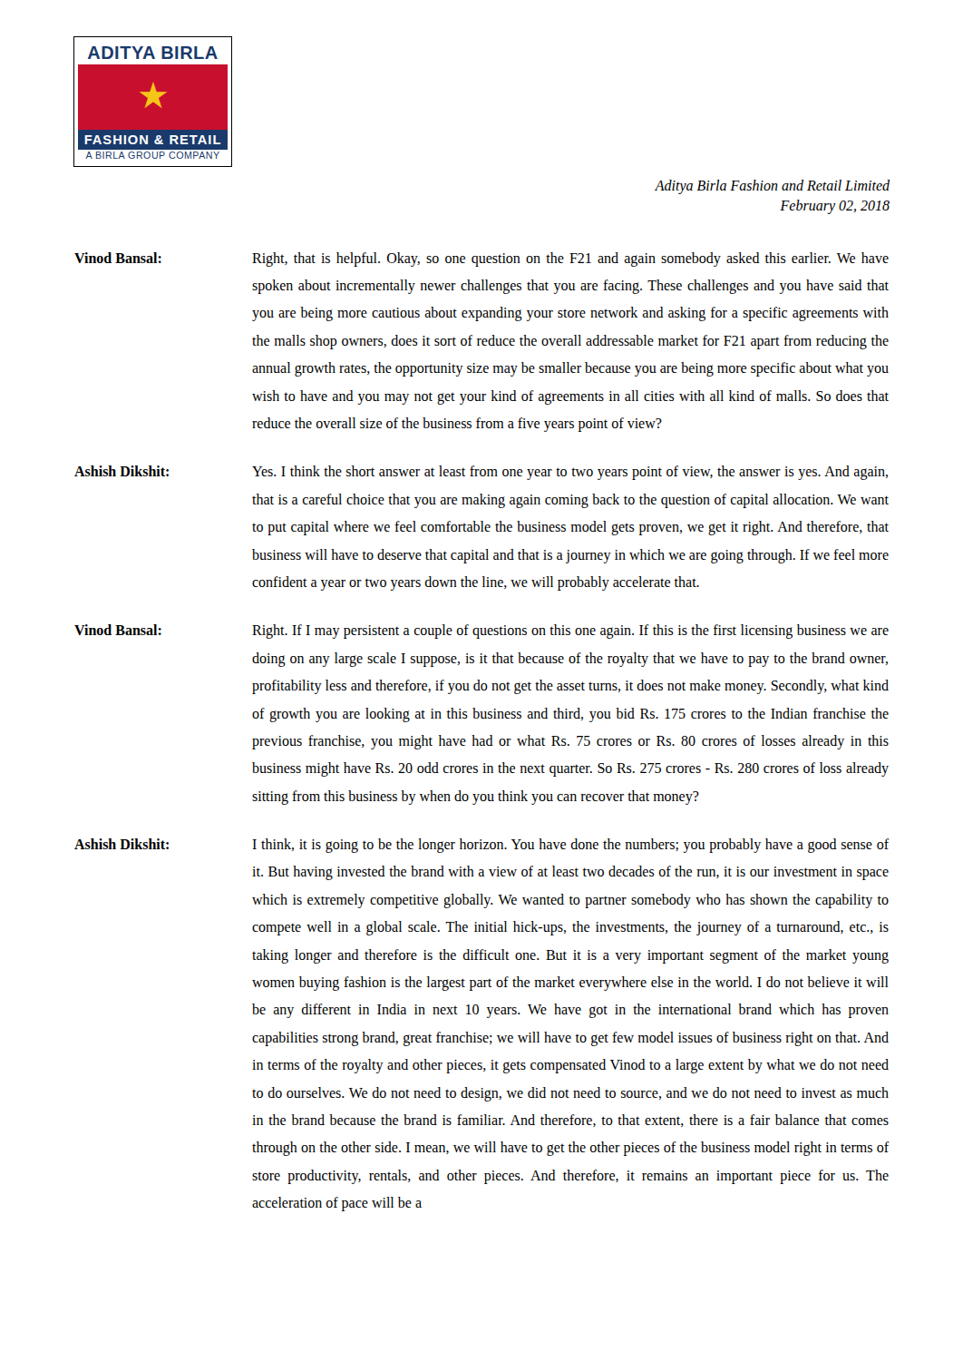ADITYA BIRLA
★
FASHION & RETAIL
A BIRLA GROUP COMPANY
Aditya Birla Fashion and Retail Limited
February 02, 2018
| Vinod Bansal: | Right, that is helpful. Okay, so one question on the F21 and again somebody asked this earlier. We have spoken about incrementally newer challenges that you are facing. These challenges and you have said that you are being more cautious about expanding your store network and asking for a specific agreements with the malls shop owners, does it sort of reduce the overall addressable market for F21 apart from reducing the annual growth rates, the opportunity size may be smaller because you are being more specific about what you wish to have and you may not get your kind of agreements in all cities with all kind of malls. So does that reduce the overall size of the business from a five years point of view? |
| Ashish Dikshit: | Yes. I think the short answer at least from one year to two years point of view, the answer is yes. And again, that is a careful choice that you are making again coming back to the question of capital allocation. We want to put capital where we feel comfortable the business model gets proven, we get it right. And therefore, that business will have to deserve that capital and that is a journey in which we are going through. If we feel more confident a year or two years down the line, we will probably accelerate that. |
| Vinod Bansal: | Right. If I may persistent a couple of questions on this one again. If this is the first licensing business we are doing on any large scale I suppose, is it that because of the royalty that we have to pay to the brand owner, profitability less and therefore, if you do not get the asset turns, it does not make money. Secondly, what kind of growth you are looking at in this business and third, you bid Rs. 175 crores to the Indian franchise the previous franchise, you might have had or what Rs. 75 crores or Rs. 80 crores of losses already in this business might have Rs. 20 odd crores in the next quarter. So Rs. 275 crores - Rs. 280 crores of loss already sitting from this business by when do you think you can recover that money? |
| Ashish Dikshit: | I think, it is going to be the longer horizon. You have done the numbers; you probably have a good sense of it. But having invested the brand with a view of at least two decades of the run, it is our investment in space which is extremely competitive globally. We wanted to partner somebody who has shown the capability to compete well in a global scale. The initial hick-ups, the investments, the journey of a turnaround, etc., is taking longer and therefore is the difficult one. But it is a very important segment of the market young women buying fashion is the largest part of the market everywhere else in the world. I do not believe it will be any different in India in next 10 years. We have got in the international brand which has proven capabilities strong brand, great franchise; we will have to get few model issues of business right on that. And in terms of the royalty and other pieces, it gets compensated Vinod to a large extent by what we do not need to do ourselves. We do not need to design, we did not need to source, and we do not need to invest as much in the brand because the brand is familiar. And therefore, to that extent, there is a fair balance that comes through on the other side. I mean, we will have to get the other pieces of the business model right in terms of store productivity, rentals, and other pieces. And therefore, it remains an important piece for us. The acceleration of pace will be a |